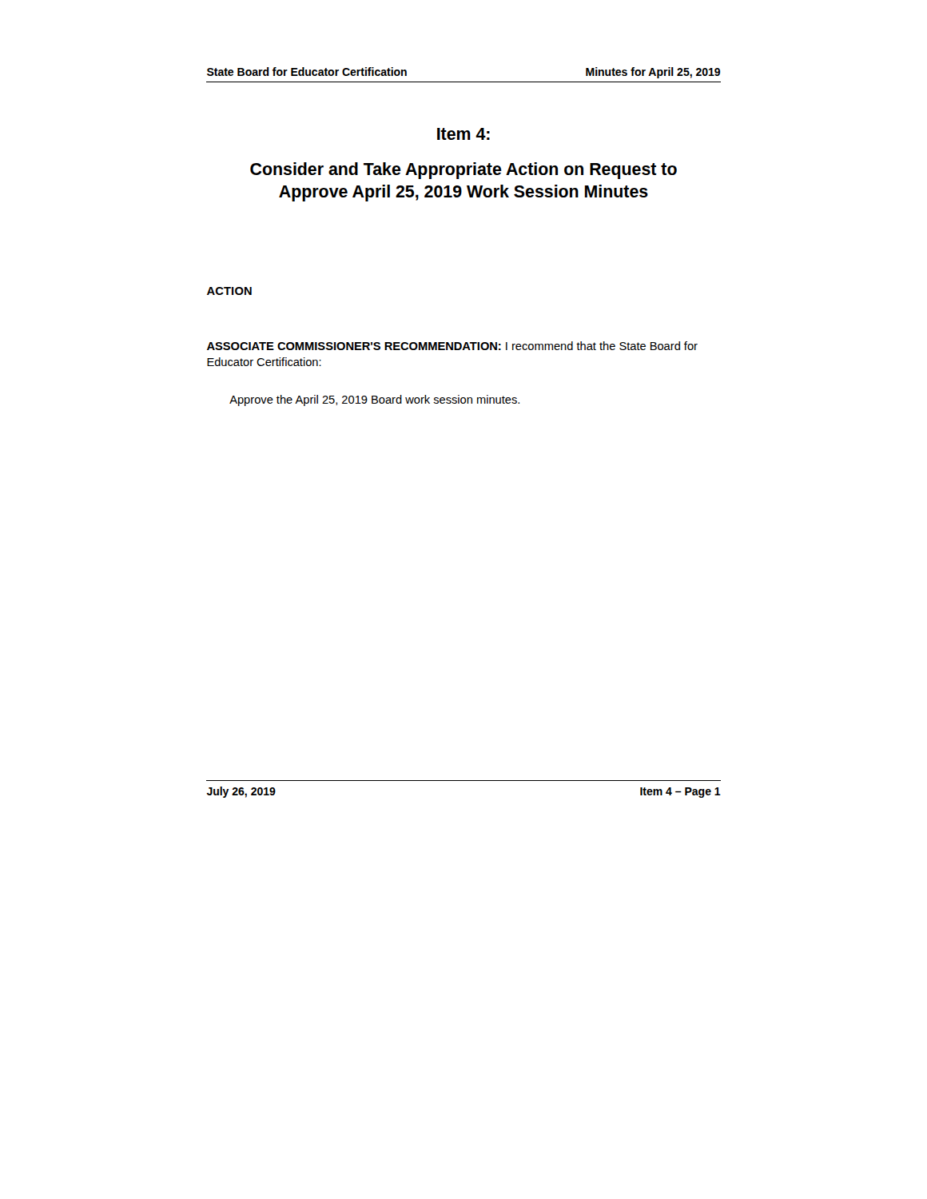State Board for Educator Certification Minutes for April 25, 2019
Item 4:
Consider and Take Appropriate Action on Request to Approve April 25, 2019 Work Session Minutes
ACTION
ASSOCIATE COMMISSIONER'S RECOMMENDATION: I recommend that the State Board for Educator Certification:
Approve the April 25, 2019 Board work session minutes.
July 26, 2019 Item 4 – Page 1